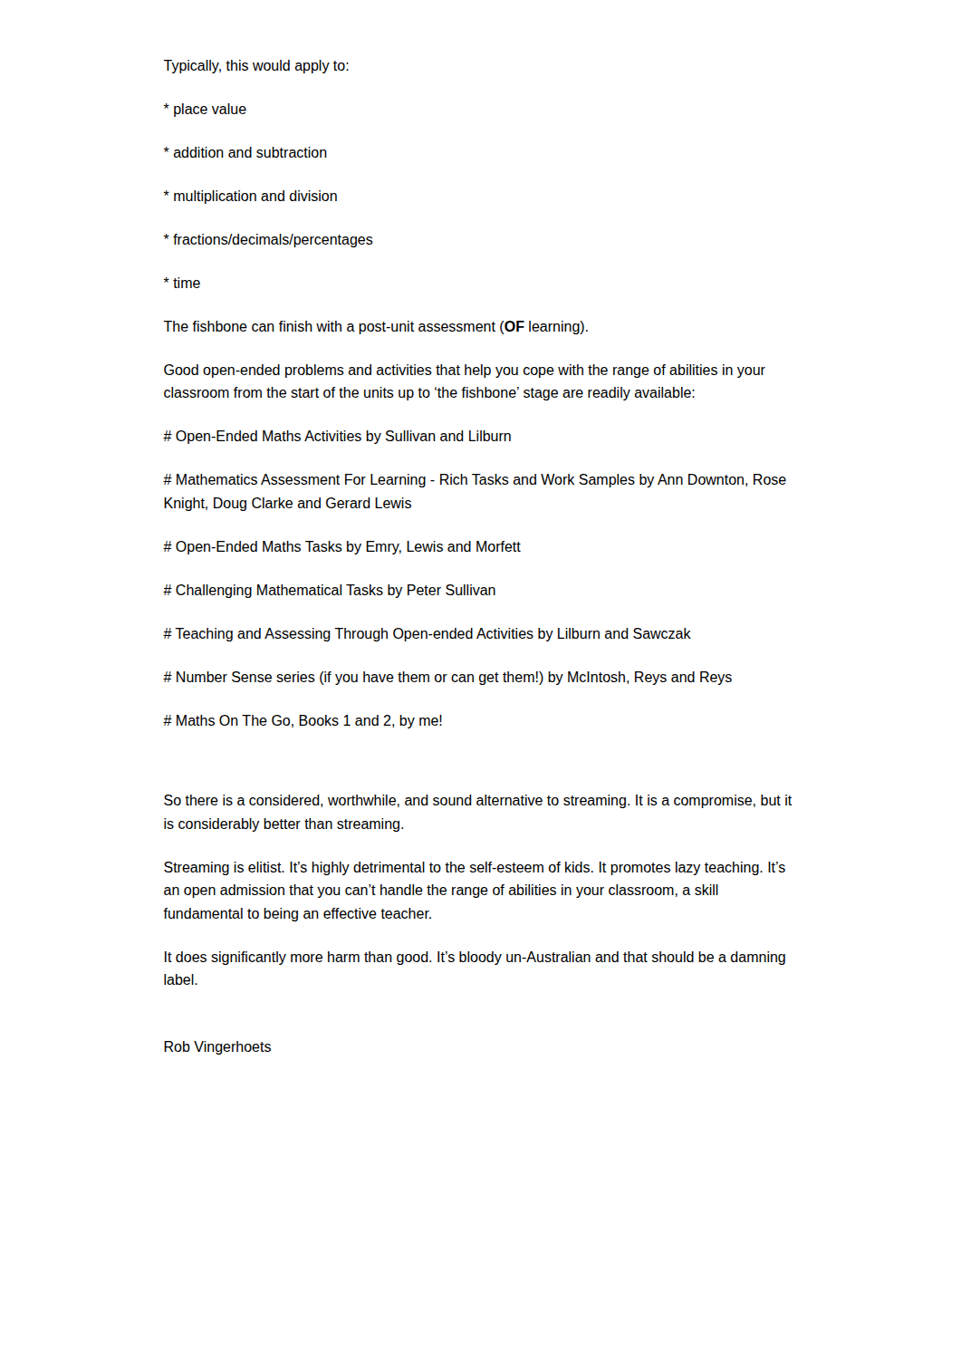Typically, this would apply to:
* place value
* addition and subtraction
* multiplication and division
* fractions/decimals/percentages
* time
The fishbone can finish with a post-unit assessment (OF learning).
Good open-ended problems and activities that help you cope with the range of abilities in your classroom from the start of the units up to ‘the fishbone’ stage are readily available:
# Open-Ended Maths Activities by Sullivan and Lilburn
# Mathematics Assessment For Learning - Rich Tasks and Work Samples by Ann Downton, Rose Knight, Doug Clarke and Gerard Lewis
# Open-Ended Maths Tasks by Emry, Lewis and Morfett
# Challenging Mathematical Tasks by Peter Sullivan
# Teaching and Assessing Through Open-ended Activities by Lilburn and Sawczak
# Number Sense series (if you have them or can get them!) by McIntosh, Reys and Reys
# Maths On The Go, Books 1 and 2, by me!
So there is a considered, worthwhile, and sound alternative to streaming. It is a compromise, but it is considerably better than streaming.
Streaming is elitist. It’s highly detrimental to the self-esteem of kids. It promotes lazy teaching. It’s an open admission that you can’t handle the range of abilities in your classroom, a skill fundamental to being an effective teacher.
It does significantly more harm than good. It’s bloody un-Australian and that should be a damning label.
Rob Vingerhoets